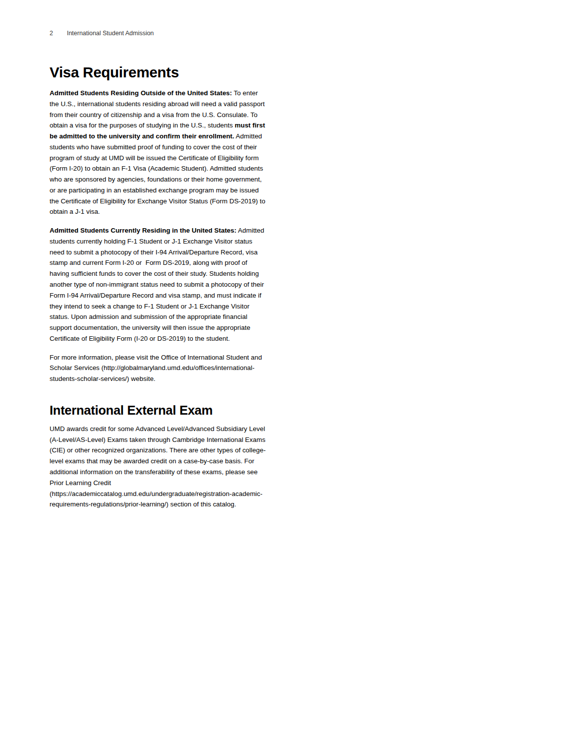2 International Student Admission
Visa Requirements
Admitted Students Residing Outside of the United States: To enter the U.S., international students residing abroad will need a valid passport from their country of citizenship and a visa from the U.S. Consulate. To obtain a visa for the purposes of studying in the U.S., students must first be admitted to the university and confirm their enrollment. Admitted students who have submitted proof of funding to cover the cost of their program of study at UMD will be issued the Certificate of Eligibility form (Form I-20) to obtain an F-1 Visa (Academic Student). Admitted students who are sponsored by agencies, foundations or their home government, or are participating in an established exchange program may be issued the Certificate of Eligibility for Exchange Visitor Status (Form DS-2019) to obtain a J-1 visa.
Admitted Students Currently Residing in the United States: Admitted students currently holding F-1 Student or J-1 Exchange Visitor status need to submit a photocopy of their I-94 Arrival/Departure Record, visa stamp and current Form I-20 or Form DS-2019, along with proof of having sufficient funds to cover the cost of their study. Students holding another type of non-immigrant status need to submit a photocopy of their Form I-94 Arrival/Departure Record and visa stamp, and must indicate if they intend to seek a change to F-1 Student or J-1 Exchange Visitor status. Upon admission and submission of the appropriate financial support documentation, the university will then issue the appropriate Certificate of Eligibility Form (I-20 or DS-2019) to the student.
For more information, please visit the Office of International Student and Scholar Services (http://globalmaryland.umd.edu/offices/international-students-scholar-services/) website.
International External Exam
UMD awards credit for some Advanced Level/Advanced Subsidiary Level (A-Level/AS-Level) Exams taken through Cambridge International Exams (CIE) or other recognized organizations. There are other types of college-level exams that may be awarded credit on a case-by-case basis. For additional information on the transferability of these exams, please see Prior Learning Credit (https://academiccatalog.umd.edu/undergraduate/registration-academic-requirements-regulations/prior-learning/) section of this catalog.